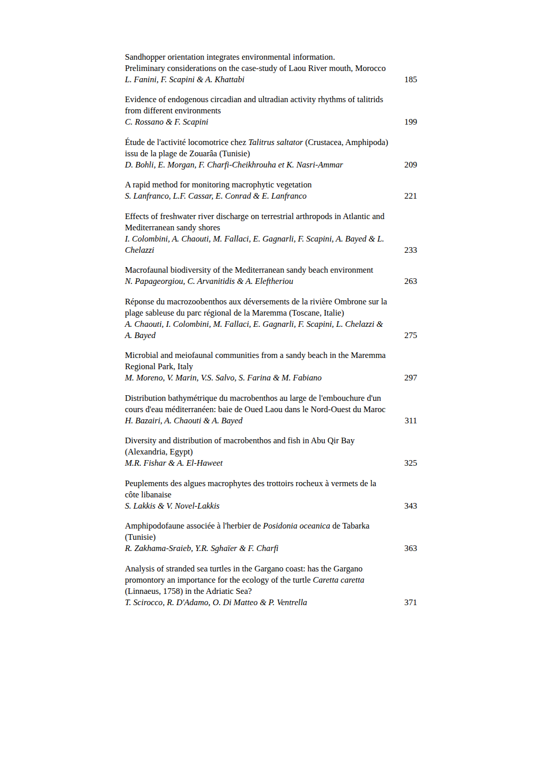| Sandhopper orientation integrates environmental information. Preliminary considerations on the case-study of Laou River mouth, Morocco L. Fanini, F. Scapini & A. Khattabi | 185 |
| Evidence of endogenous circadian and ultradian activity rhythms of talitrids from different environments C. Rossano & F. Scapini | 199 |
| Étude de l'activité locomotrice chez Talitrus saltator (Crustacea, Amphipoda) issu de la plage de Zouarâa (Tunisie) D. Bohli, E. Morgan, F. Charfi-Cheikhrouha et K. Nasri-Ammar | 209 |
| A rapid method for monitoring macrophytic vegetation S. Lanfranco, L.F. Cassar, E. Conrad & E. Lanfranco | 221 |
| Effects of freshwater river discharge on terrestrial arthropods in Atlantic and Mediterranean sandy shores I. Colombini, A. Chaouti, M. Fallaci, E. Gagnarli, F. Scapini, A. Bayed & L. Chelazzi | 233 |
| Macrofaunal biodiversity of the Mediterranean sandy beach environment N. Papageorgiou, C. Arvanitidis & A. Eleftheriou | 263 |
| Réponse du macrozoobenthos aux déversements de la rivière Ombrone sur la plage sableuse du parc régional de la Maremma (Toscane, Italie) A. Chaouti, I. Colombini, M. Fallaci, E. Gagnarli, F. Scapini, L. Chelazzi & A. Bayed | 275 |
| Microbial and meiofaunal communities from a sandy beach in the Maremma Regional Park, Italy M. Moreno, V. Marin, V.S. Salvo, S. Farina & M. Fabiano | 297 |
| Distribution bathymétrique du macrobenthos au large de l'embouchure d'un cours d'eau méditerranéen: baie de Oued Laou dans le Nord-Ouest du Maroc H. Bazairi, A. Chaouti & A. Bayed | 311 |
| Diversity and distribution of macrobenthos and fish in Abu Qir Bay (Alexandria, Egypt) M.R. Fishar & A. El-Haweet | 325 |
| Peuplements des algues macrophytes des trottoirs rocheux à vermets de la côte libanaise S. Lakkis & V. Novel-Lakkis | 343 |
| Amphipodofaune associée à l'herbier de Posidonia oceanica de Tabarka (Tunisie) R. Zakhama-Sraieb, Y.R. Sghaïer & F. Charfi | 363 |
| Analysis of stranded sea turtles in the Gargano coast: has the Gargano promontory an importance for the ecology of the turtle Caretta caretta (Linnaeus, 1758) in the Adriatic Sea? T. Scirocco, R. D'Adamo, O. Di Matteo & P. Ventrella | 371 |